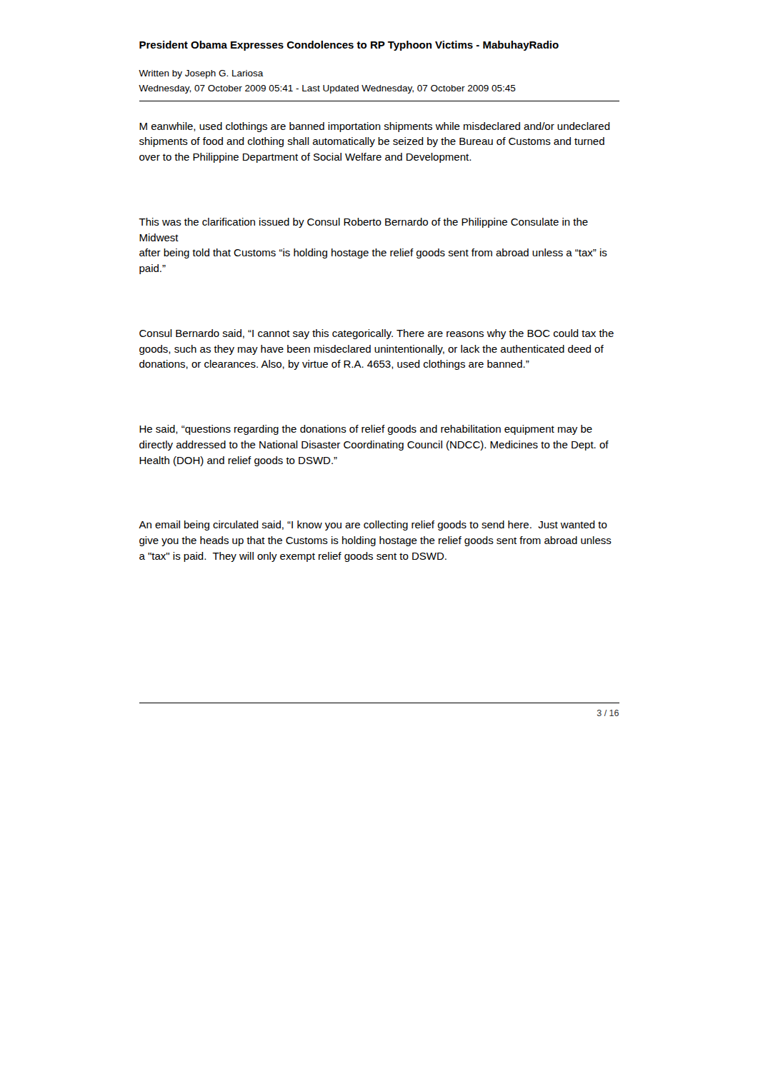President Obama Expresses Condolences to RP Typhoon Victims - MabuhayRadio
Written by Joseph G. Lariosa Wednesday, 07 October 2009 05:41 - Last Updated Wednesday, 07 October 2009 05:45
M eanwhile, used clothings are banned importation shipments while misdeclared and/or undeclared shipments of food and clothing shall automatically be seized by the Bureau of Customs and turned over to the Philippine Department of Social Welfare and Development.
This was the clarification issued by Consul Roberto Bernardo of the Philippine Consulate in the Midwest
after being told that Customs “is holding hostage the relief goods sent from abroad unless a “tax” is paid.”
Consul Bernardo said, “I cannot say this categorically. There are reasons why the BOC could tax the goods, such as they may have been misdeclared unintentionally, or lack the authenticated deed of donations, or clearances. Also, by virtue of R.A. 4653, used clothings are banned.”
He said, “questions regarding the donations of relief goods and rehabilitation equipment may be directly addressed to the National Disaster Coordinating Council (NDCC). Medicines to the Dept. of Health (DOH) and relief goods to DSWD.”
An email being circulated said, “I know you are collecting relief goods to send here. Just wanted to give you the heads up that the Customs is holding hostage the relief goods sent from abroad unless a "tax" is paid. They will only exempt relief goods sent to DSWD.
3 / 16